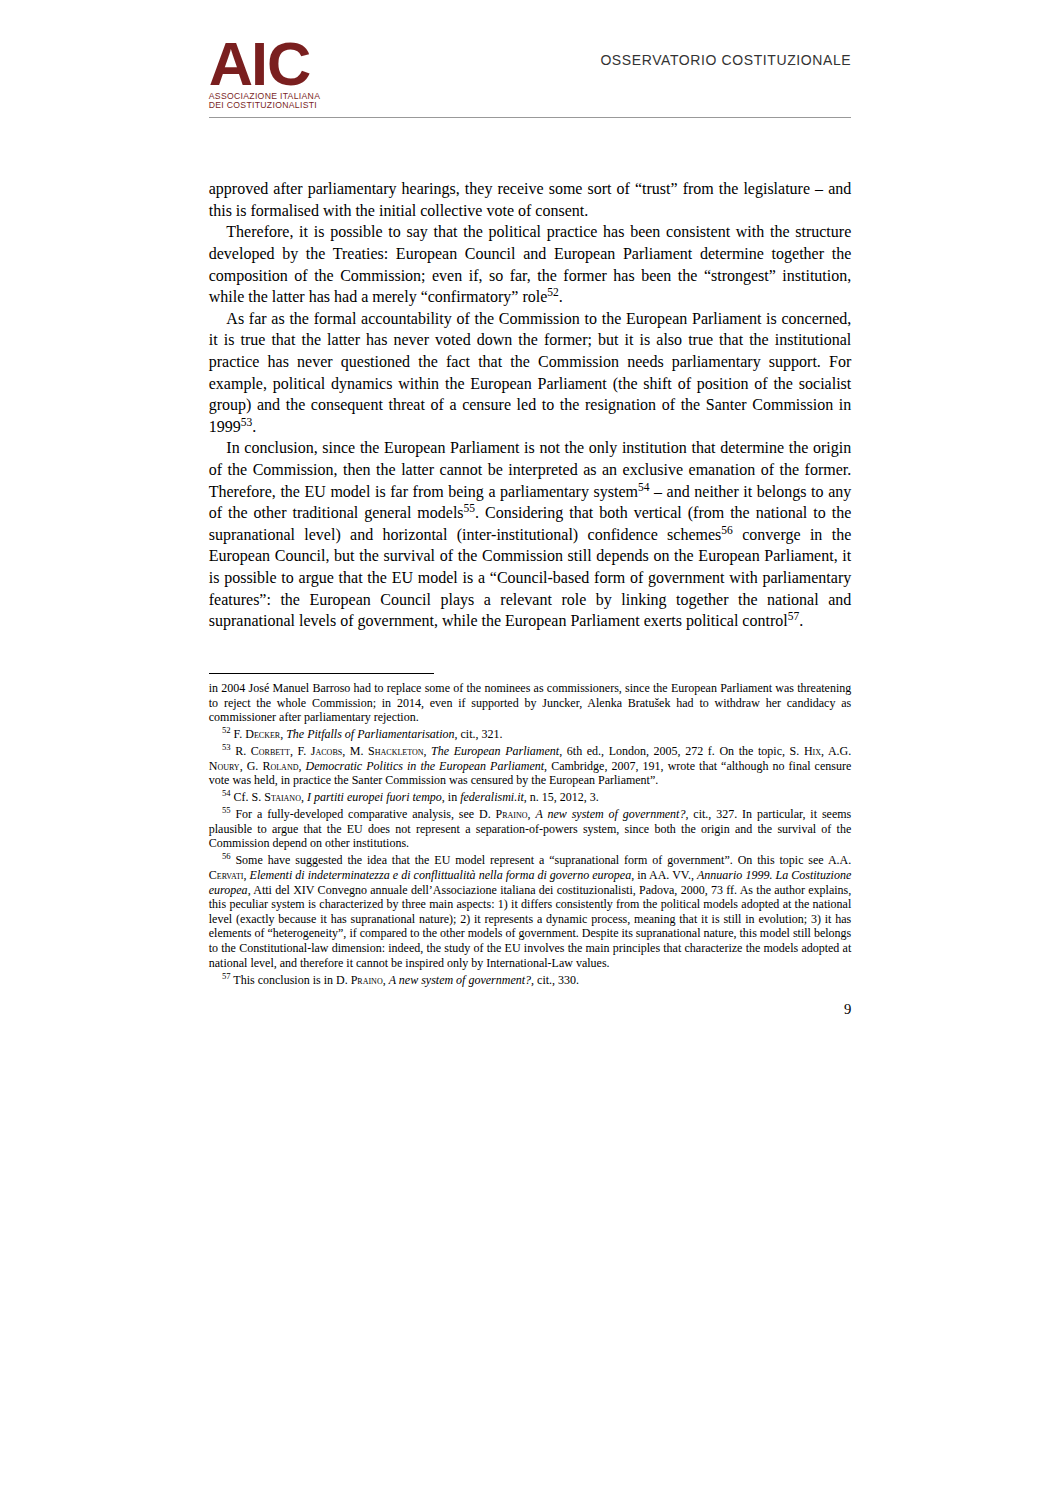AIC
ASSOCIAZIONE ITALIANA
DEI COSTITUZIONALISTI
Osservatorio Costituzionale
approved after parliamentary hearings, they receive some sort of “trust” from the legislature – and this is formalised with the initial collective vote of consent.
Therefore, it is possible to say that the political practice has been consistent with the structure developed by the Treaties: European Council and European Parliament determine together the composition of the Commission; even if, so far, the former has been the “strongest” institution, while the latter has had a merely “confirmatory” role52.
As far as the formal accountability of the Commission to the European Parliament is concerned, it is true that the latter has never voted down the former; but it is also true that the institutional practice has never questioned the fact that the Commission needs parliamentary support. For example, political dynamics within the European Parliament (the shift of position of the socialist group) and the consequent threat of a censure led to the resignation of the Santer Commission in 199953.
In conclusion, since the European Parliament is not the only institution that determine the origin of the Commission, then the latter cannot be interpreted as an exclusive emanation of the former. Therefore, the EU model is far from being a parliamentary system54 – and neither it belongs to any of the other traditional general models55. Considering that both vertical (from the national to the supranational level) and horizontal (inter-institutional) confidence schemes56 converge in the European Council, but the survival of the Commission still depends on the European Parliament, it is possible to argue that the EU model is a “Council-based form of government with parliamentary features”: the European Council plays a relevant role by linking together the national and supranational levels of government, while the European Parliament exerts political control57.
in 2004 José Manuel Barroso had to replace some of the nominees as commissioners, since the European Parliament was threatening to reject the whole Commission; in 2014, even if supported by Juncker, Alenka Bratušek had to withdraw her candidacy as commissioner after parliamentary rejection.
52 F. Decker, The Pitfalls of Parliamentarisation, cit., 321.
53 R. Corbett, F. Jacobs, M. Shackleton, The European Parliament, 6th ed., London, 2005, 272 f. On the topic, S. Hix, A.G. Noury, G. Roland, Democratic Politics in the European Parliament, Cambridge, 2007, 191, wrote that “although no final censure vote was held, in practice the Santer Commission was censured by the European Parliament”.
54 Cf. S. Staiano, I partiti europei fuori tempo, in federalismi.it, n. 15, 2012, 3.
55 For a fully-developed comparative analysis, see D. Praino, A new system of government?, cit., 327. In particular, it seems plausible to argue that the EU does not represent a separation-of-powers system, since both the origin and the survival of the Commission depend on other institutions.
56 Some have suggested the idea that the EU model represent a “supranational form of government”. On this topic see A.A. Cervati, Elementi di indeterminatezza e di conflittualità nella forma di governo europea, in AA. VV., Annuario 1999. La Costituzione europea, Atti del XIV Convegno annuale dell’Associazione italiana dei costituzionalisti, Padova, 2000, 73 ff. As the author explains, this peculiar system is characterized by three main aspects: 1) it differs consistently from the political models adopted at the national level (exactly because it has supranational nature); 2) it represents a dynamic process, meaning that it is still in evolution; 3) it has elements of “heterogeneity”, if compared to the other models of government. Despite its supranational nature, this model still belongs to the Constitutional-law dimension: indeed, the study of the EU involves the main principles that characterize the models adopted at national level, and therefore it cannot be inspired only by International-Law values.
57 This conclusion is in D. Praino, A new system of government?, cit., 330.
9